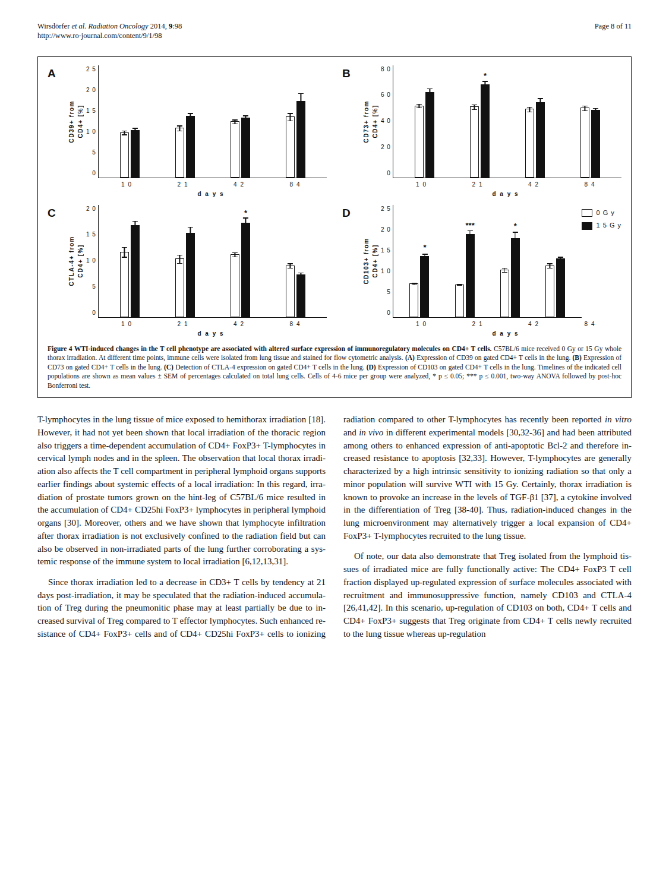Wirsdörfer et al. Radiation Oncology 2014, 9:98
http://www.ro-journal.com/content/9/1/98
Page 8 of 11
A
CD39+ from
CD4+ [%]
2 52 01 51 050
1 02 14 28 4
d a y s
B
CD73+ from
CD4+ [%]
8 06 04 02 00
*
1 02 14 28 4
d a y s
C
CTLA-4+ from
CD4+ [%]
2 01 51 050
*
1 02 14 28 4
d a y s
D
CD103+ from
CD4+ [%]
2 52 01 51 050
*
***
*
0 G y
1 5 G y
1 02 14 28 4
d a y s
Figure 4 WTI-induced changes in the T cell phenotype are associated with altered surface expression of immunoregulatory molecules on CD4+ T cells. C57BL/6 mice received 0 Gy or 15 Gy whole thorax irradiation. At different time points, immune cells were isolated from lung tissue and stained for flow cytometric analysis. (A) Expression of CD39 on gated CD4+ T cells in the lung. (B) Expression of CD73 on gated CD4+ T cells in the lung. (C) Detection of CTLA-4 expression on gated CD4+ T cells in the lung. (D) Expression of CD103 on gated CD4+ T cells in the lung. Timelines of the indicated cell populations are shown as mean values ± SEM of percentages calculated on total lung cells. Cells of 4-6 mice per group were analyzed, * p ≤ 0.05; *** p ≤ 0.001, two-way ANOVA followed by post-hoc Bonferroni test.
T-lymphocytes in the lung tissue of mice exposed to hemithorax irradiation [18]. However, it had not yet been shown that local irradiation of the thoracic region also triggers a time-dependent accumulation of CD4+ FoxP3+ T-lymphocytes in cervical lymph nodes and in the spleen. The observation that local thorax irradiation also affects the T cell compartment in peripheral lymphoid organs supports earlier findings about systemic effects of a local irradiation: In this regard, irradiation of prostate tumors grown on the hint-leg of C57BL/6 mice resulted in the accumulation of CD4+ CD25hi FoxP3+ lymphocytes in peripheral lymphoid organs [30]. Moreover, others and we have shown that lymphocyte infiltration after thorax irradiation is not exclusively confined to the radiation field but can also be observed in non-irradiated parts of the lung further corroborating a systemic response of the immune system to local irradiation [6,12,13,31].
Since thorax irradiation led to a decrease in CD3+ T cells by tendency at 21 days post-irradiation, it may be speculated that the radiation-induced accumulation of Treg during the pneumonitic phase may at least partially be due to increased survival of Treg compared to T effector lymphocytes. Such enhanced resistance of CD4+ FoxP3+ cells and of CD4+ CD25hi FoxP3+ cells to ionizing radiation compared to other T-lymphocytes has recently been reported in vitro and in vivo in different experimental models [30,32-36] and had been attributed among others to enhanced expression of anti-apoptotic Bcl-2 and therefore increased resistance to apoptosis [32,33]. However, T-lymphocytes are generally characterized by a high intrinsic sensitivity to ionizing radiation so that only a minor population will survive WTI with 15 Gy. Certainly, thorax irradiation is known to provoke an increase in the levels of TGF-β1 [37], a cytokine involved in the differentiation of Treg [38-40]. Thus, radiation-induced changes in the lung microenvironment may alternatively trigger a local expansion of CD4+ FoxP3+ T-lymphocytes recruited to the lung tissue.
Of note, our data also demonstrate that Treg isolated from the lymphoid tissues of irradiated mice are fully functionally active: The CD4+ FoxP3 T cell fraction displayed up-regulated expression of surface molecules associated with recruitment and immunosuppressive function, namely CD103 and CTLA-4 [26,41,42]. In this scenario, up-regulation of CD103 on both, CD4+ T cells and CD4+ FoxP3+ suggests that Treg originate from CD4+ T cells newly recruited to the lung tissue whereas up-regulation